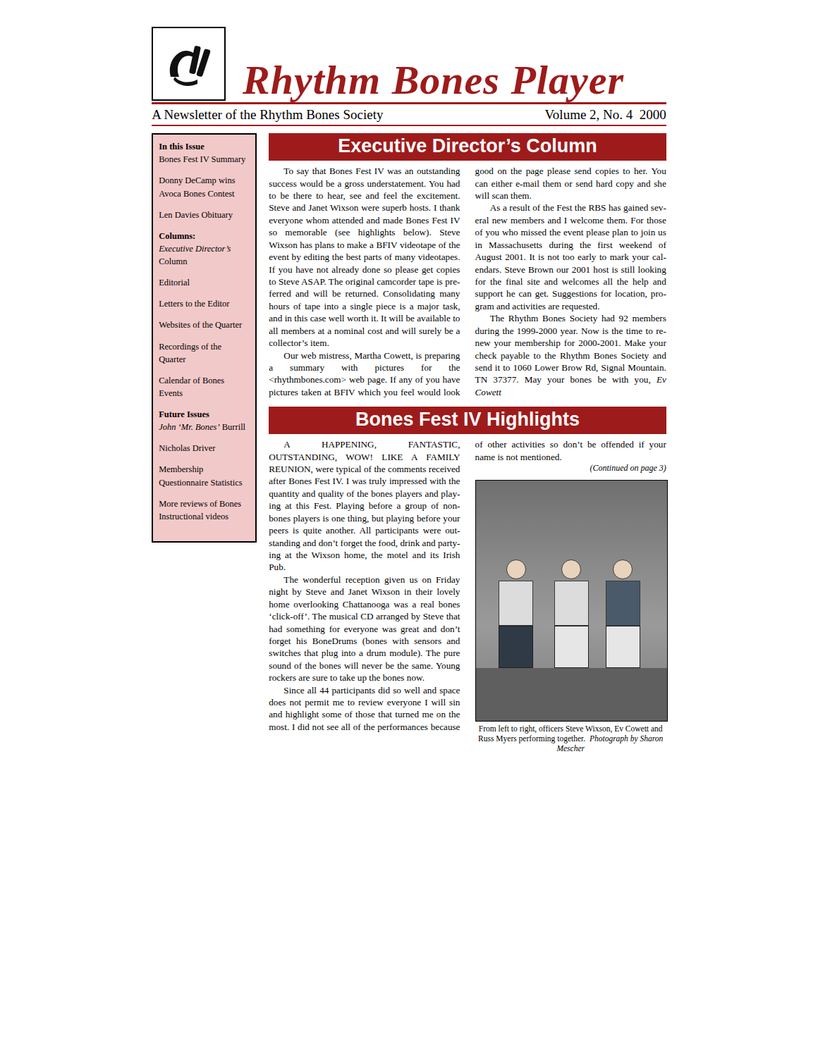Rhythm Bones Player
A Newsletter of the Rhythm Bones Society
Volume 2, No. 4 2000
In this Issue
Bones Fest IV Summary
Donny DeCamp wins Avoca Bones Contest
Len Davies Obituary
Columns:
Executive Director’s Column
Editorial
Letters to the Editor
Websites of the Quarter
Recordings of the Quarter
Calendar of Bones Events
Future Issues
John ‘Mr. Bones’ Burrill
Nicholas Driver
Membership Questionnaire Statistics
More reviews of Bones Instructional videos
Executive Director’s Column
To say that Bones Fest IV was an outstanding success would be a gross understatement. You had to be there to hear, see and feel the excitement. Steve and Janet Wixson were superb hosts. I thank everyone whom attended and made Bones Fest IV so memorable (see highlights below). Steve Wixson has plans to make a BFIV videotape of the event by editing the best parts of many videotapes. If you have not already done so please get copies to Steve ASAP. The original camcorder tape is preferred and will be returned. Consolidating many hours of tape into a single piece is a major task, and in this case well worth it. It will be available to all members at a nominal cost and will surely be a collector’s item.
Our web mistress, Martha Cowett, is preparing a summary with pictures for the <rhythmbones.com> web page. If any of you have pictures taken at BFIV which you feel would look good on the page please send copies to her. You can either e-mail them or send hard copy and she will scan them.
As a result of the Fest the RBS has gained several new members and I welcome them. For those of you who missed the event please plan to join us in Massachusetts during the first weekend of August 2001. It is not too early to mark your calendars. Steve Brown our 2001 host is still looking for the final site and welcomes all the help and support he can get. Suggestions for location, program and activities are requested.
The Rhythm Bones Society had 92 members during the 1999-2000 year. Now is the time to renew your membership for 2000-2001. Make your check payable to the Rhythm Bones Society and send it to 1060 Lower Brow Rd, Signal Mountain. TN 37377. May your bones be with you, Ev Cowett
Bones Fest IV Highlights
A HAPPENING, FANTASTIC, OUTSTANDING, WOW! LIKE A FAMILY REUNION, were typical of the comments received after Bones Fest IV. I was truly impressed with the quantity and quality of the bones players and playing at this Fest. Playing before a group of non-bones players is one thing, but playing before your peers is quite another. All participants were outstanding and don’t forget the food, drink and partying at the Wixson home, the motel and its Irish Pub.
The wonderful reception given us on Friday night by Steve and Janet Wixson in their lovely home overlooking Chattanooga was a real bones ‘click-off’. The musical CD arranged by Steve that had something for everyone was great and don’t forget his BoneDrums (bones with sensors and switches that plug into a drum module). The pure sound of the bones will never be the same. Young rockers are sure to take up the bones now.
Since all 44 participants did so well and space does not permit me to review everyone I will sin and highlight some of those that turned me on the most. I did not see all of the performances because of other activities so don’t be offended if your name is not mentioned.
(Continued on page 3)
From left to right, officers Steve Wixson, Ev Cowett and Russ Myers performing together. Photograph by Sharon Mescher